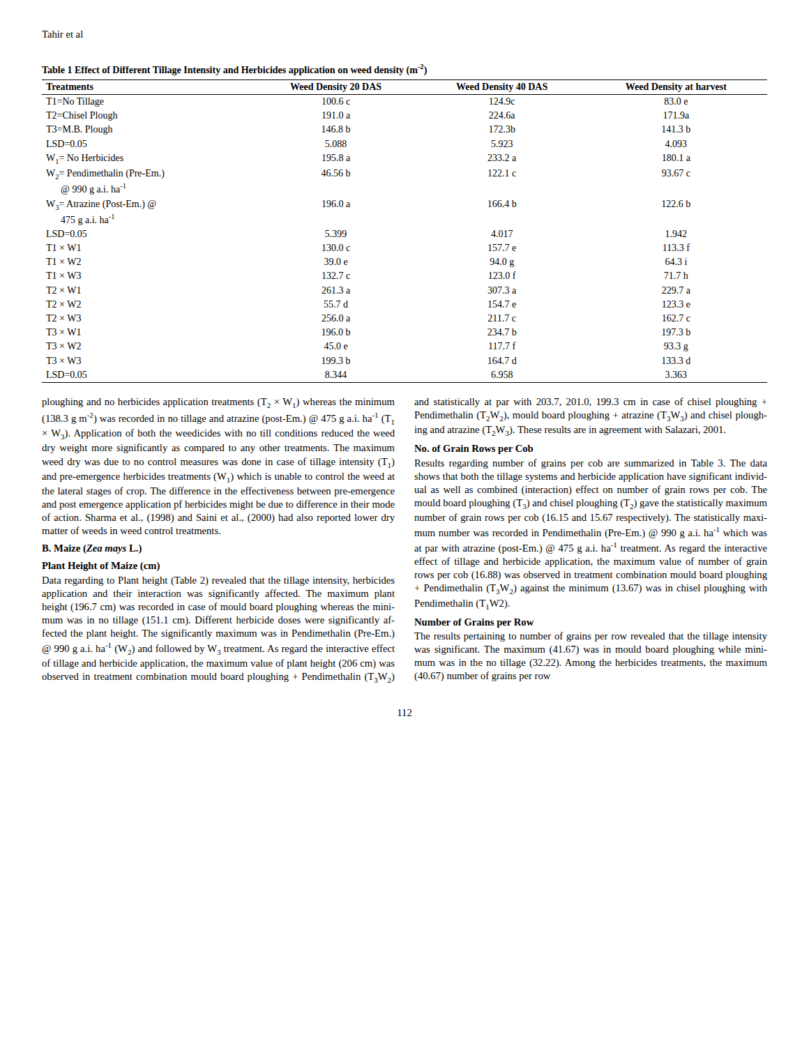Tahir et al
Table 1 Effect of Different Tillage Intensity and Herbicides application on weed density (m -2 )
| Treatments | Weed Density 20 DAS | Weed Density 40 DAS | Weed Density at harvest |
| --- | --- | --- | --- |
| T1=No Tillage | 100.6 c | 124.9c | 83.0 e |
| T2=Chisel Plough | 191.0 a | 224.6a | 171.9a |
| T3=M.B. Plough | 146.8 b | 172.3b | 141.3 b |
| LSD=0.05 | 5.088 | 5.923 | 4.093 |
| W 1 = No Herbicides | 195.8 a | 233.2 a | 180.1 a |
| W 2 = Pendimethalin (Pre-Em.) @ 990 g a.i. ha -1 | 46.56 b | 122.1 c | 93.67 c |
| W 3 = Atrazine (Post-Em.) @ 475 g a.i. ha -1 | 196.0 a | 166.4 b | 122.6 b |
| LSD=0.05 | 5.399 | 4.017 | 1.942 |
| T1 × W1 | 130.0 c | 157.7 e | 113.3 f |
| T1 × W2 | 39.0 e | 94.0 g | 64.3 i |
| T1 × W3 | 132.7 c | 123.0 f | 71.7 h |
| T2 × W1 | 261.3 a | 307.3 a | 229.7 a |
| T2 × W2 | 55.7 d | 154.7 e | 123.3 e |
| T2 × W3 | 256.0 a | 211.7 c | 162.7 c |
| T3 × W1 | 196.0 b | 234.7 b | 197.3 b |
| T3 × W2 | 45.0 e | 117.7 f | 93.3 g |
| T3 × W3 | 199.3 b | 164.7 d | 133.3 d |
| LSD=0.05 | 8.344 | 6.958 | 3.363 |
ploughing and no herbicides application treatments (T2 × W1) whereas the minimum (138.3 g m-2) was recorded in no tillage and atrazine (post-Em.) @ 475 g a.i. ha-1 (T1 × W3). Application of both the weedicides with no till conditions reduced the weed dry weight more significantly as compared to any other treatments. The maximum weed dry was due to no control measures was done in case of tillage intensity (T1) and pre-emergence herbicides treatments (W1) which is unable to control the weed at the lateral stages of crop. The difference in the effectiveness between pre-emergence and post emergence application pf herbicides might be due to difference in their mode of action. Sharma et al., (1998) and Saini et al., (2000) had also reported lower dry matter of weeds in weed control treatments.
B. Maize (Zea mays L.)
Plant Height of Maize (cm)
Data regarding to Plant height (Table 2) revealed that the tillage intensity, herbicides application and their interaction was significantly affected. The maximum plant height (196.7 cm) was recorded in case of mould board ploughing whereas the minimum was in no tillage (151.1 cm). Different herbicide doses were significantly affected the plant height. The significantly maximum was in Pendimethalin (Pre-Em.) @ 990 g a.i. ha-1 (W2) and followed by W3 treatment. As regard the interactive effect of tillage and herbicide application, the maximum value of plant height (206 cm) was observed in treatment combination mould board ploughing + Pendimethalin (T3W2) and statistically at par with 203.7, 201.0, 199.3 cm in case of chisel ploughing + Pendimethalin (T2W2), mould board ploughing + atrazine (T3W3) and chisel ploughing and atrazine (T2W3). These results are in agreement with Salazari, 2001.
No. of Grain Rows per Cob
Results regarding number of grains per cob are summarized in Table 3. The data shows that both the tillage systems and herbicide application have significant individual as well as combined (interaction) effect on number of grain rows per cob. The mould board ploughing (T3) and chisel ploughing (T2) gave the statistically maximum number of grain rows per cob (16.15 and 15.67 respectively). The statistically maximum number was recorded in Pendimethalin (Pre-Em.) @ 990 g a.i. ha-1 which was at par with atrazine (post-Em.) @ 475 g a.i. ha-1 treatment. As regard the interactive effect of tillage and herbicide application, the maximum value of number of grain rows per cob (16.88) was observed in treatment combination mould board ploughing + Pendimethalin (T3W2) against the minimum (13.67) was in chisel ploughing with Pendimethalin (T1W2).
Number of Grains per Row
The results pertaining to number of grains per row revealed that the tillage intensity was significant. The maximum (41.67) was in mould board ploughing while minimum was in the no tillage (32.22). Among the herbicides treatments, the maximum (40.67) number of grains per row
112